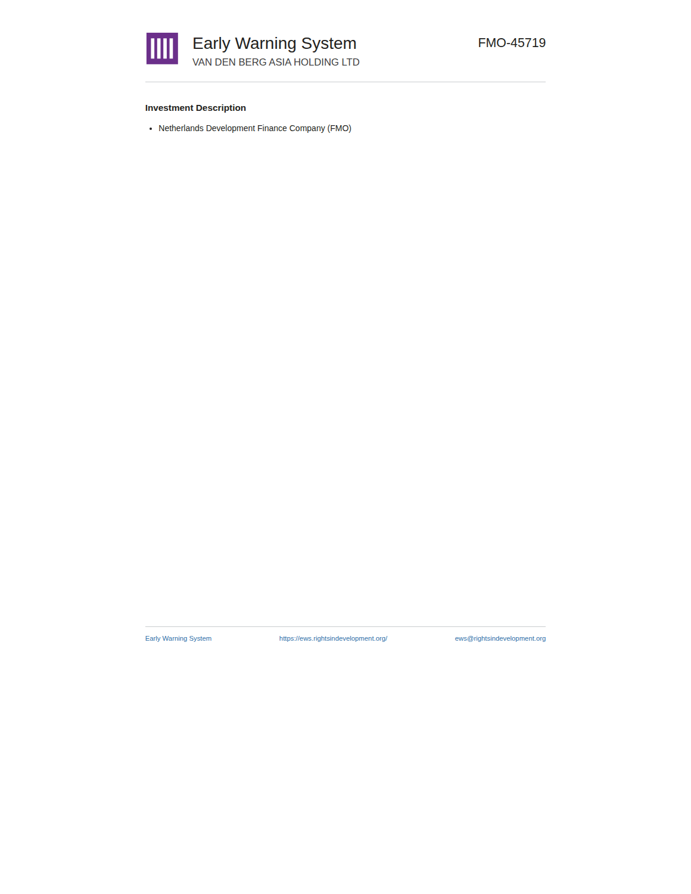Early Warning System
VAN DEN BERG ASIA HOLDING LTD
FMO-45719
Investment Description
Netherlands Development Finance Company (FMO)
Early Warning System
https://ews.rightsindevelopment.org/
ews@rightsindevelopment.org